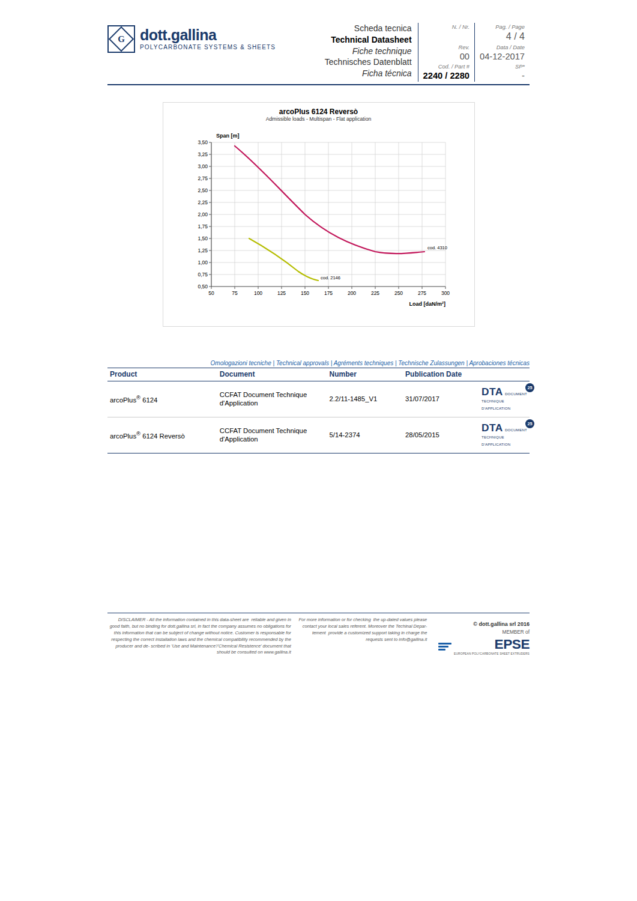dott.gallina
POLYCARBONATE SYSTEMS & SHEETS
Scheda tecnica
Technical Datasheet
Fiche technique
Technisches Datenblatt
Ficha técnica
N. / Nr.
Pag. / Page
4 / 4
Rev.
Data / Date
00
04-12-2017
Cod. / Part #
SP*
2240 / 2280
-
arcoPlus 6124 Reversò
Admissible loads - Multispan - Flat application
Span [m] 3,50 3,25 3,00 2,75 2,50 2,25 2,00 1,75 1,50 1,25 1,00 0,75 0,50 50 75 100 125 150 175 200 225 250 275 300 Load [daN/m²] cod. 4310 cod. 2146
Omologazioni tecniche | Technical approvals | Agréments techniques | Technische Zulassungen | Aprobaciones técnicas
| Product | Document | Number | Publication Date | |
| --- | --- | --- | --- | --- |
| arcoPlus ® 6124 | CCFAT Document Technique d'Application | 2.2/11-1485_V1 | 31/07/2017 | 25 DTA DOCUMENT TECHNIQUE D'APPLICATION |
| arcoPlus ® 6124 Reversò | CCFAT Document Technique d'Application | 5/14-2374 | 28/05/2015 | 25 DTA DOCUMENT TECHNIQUE D'APPLICATION |
DISCLAIMER - All the information contained in this data-sheet are reliable and given in good faith, but no binding for dott.gallina srl, in fact the company assumes no obligations for this information that can be subject of change without notice. Customer is responsable for respecting the correct installation laws and the chemical compatibility recommended by the producer and de- scribed in 'Use and Maintenance'/'Chemical Resistence' document that should be consulted on www.gallina.it For more information or for checking the up-dated values please contact your local sales referent. Moreover the Techinal Depar- tement provide a customized support taking in charge the requests sent to info@gallina.it
© dott.gallina srl 2016
MEMBER of
EPSE EUROPEAN POLYCARBONATE SHEET EXTRUDERS